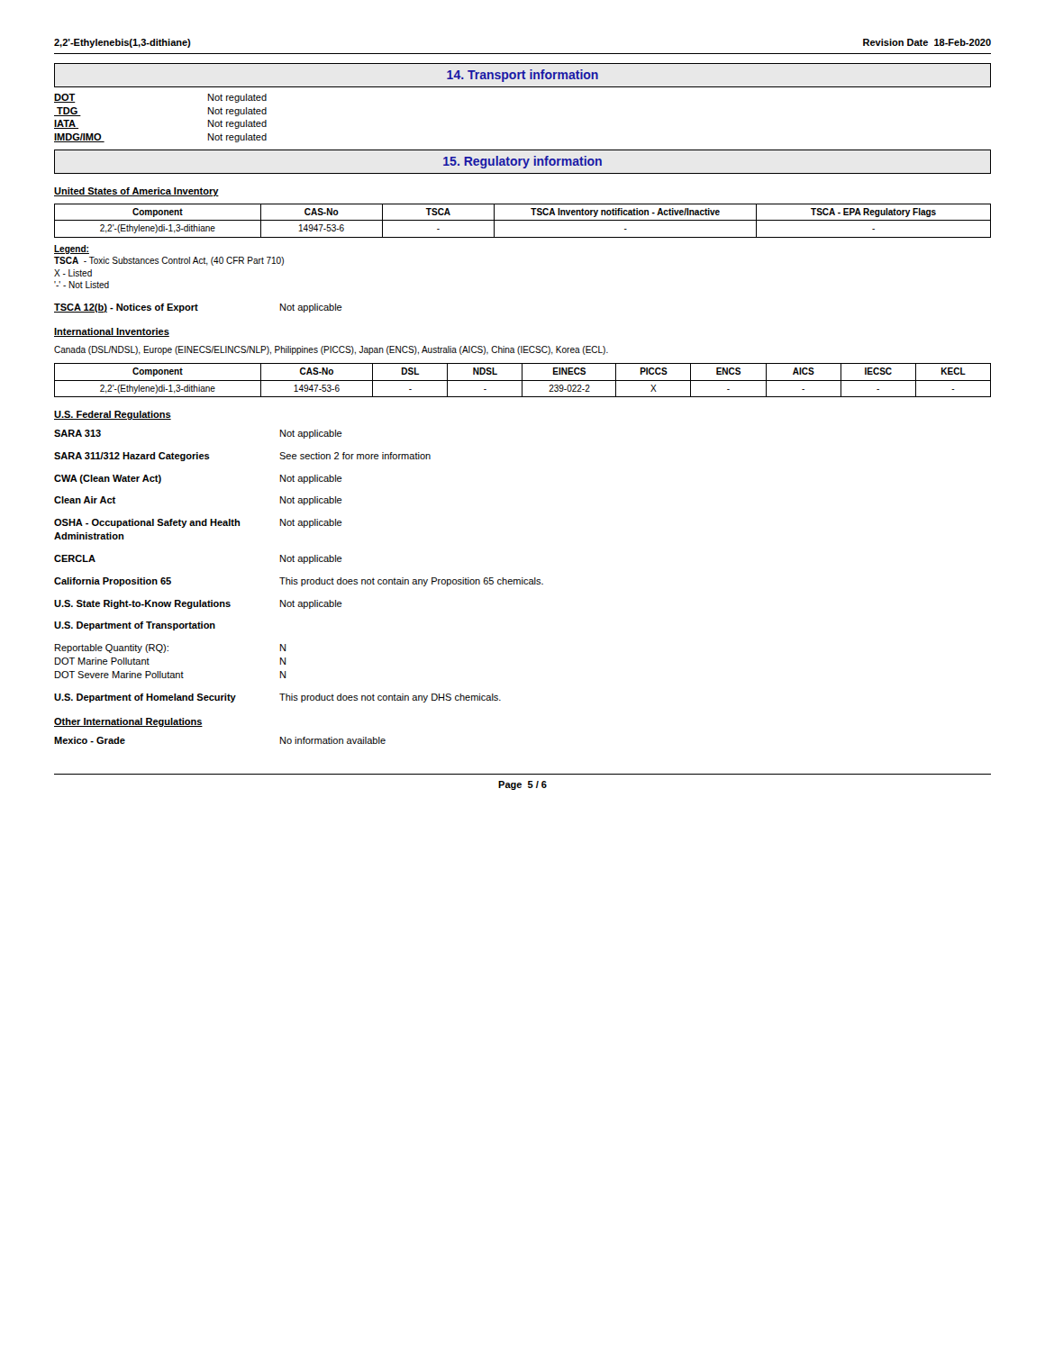2,2'-Ethylenebis(1,3-dithiane)
Revision Date 18-Feb-2020
14. Transport information
DOT
Not regulated
TDG
Not regulated
IATA
Not regulated
IMDG/IMO
Not regulated
15. Regulatory information
United States of America Inventory
| Component | CAS-No | TSCA | TSCA Inventory notification - Active/Inactive | TSCA - EPA Regulatory Flags |
| --- | --- | --- | --- | --- |
| 2,2'-(Ethylene)di-1,3-dithiane | 14947-53-6 | - | - | - |
Legend:
TSCA - Toxic Substances Control Act, (40 CFR Part 710)
X - Listed
'-' - Not Listed
TSCA 12(b) - Notices of Export
Not applicable
International Inventories
Canada (DSL/NDSL), Europe (EINECS/ELINCS/NLP), Philippines (PICCS), Japan (ENCS), Australia (AICS), China (IECSC), Korea (ECL).
| Component | CAS-No | DSL | NDSL | EINECS | PICCS | ENCS | AICS | IECSC | KECL |
| --- | --- | --- | --- | --- | --- | --- | --- | --- | --- |
| 2,2'-(Ethylene)di-1,3-dithiane | 14947-53-6 | - | - | 239-022-2 | X | - | - | - | - |
U.S. Federal Regulations
SARA 313
Not applicable
SARA 311/312 Hazard Categories
See section 2 for more information
CWA (Clean Water Act)
Not applicable
Clean Air Act
Not applicable
OSHA - Occupational Safety and Health Administration
Not applicable
CERCLA
Not applicable
California Proposition 65
This product does not contain any Proposition 65 chemicals.
U.S. State Right-to-Know Regulations
Not applicable
U.S. Department of Transportation
Reportable Quantity (RQ):
N
DOT Marine Pollutant
N
DOT Severe Marine Pollutant
N
U.S. Department of Homeland Security
This product does not contain any DHS chemicals.
Other International Regulations
Mexico - Grade
No information available
Page 5 / 6